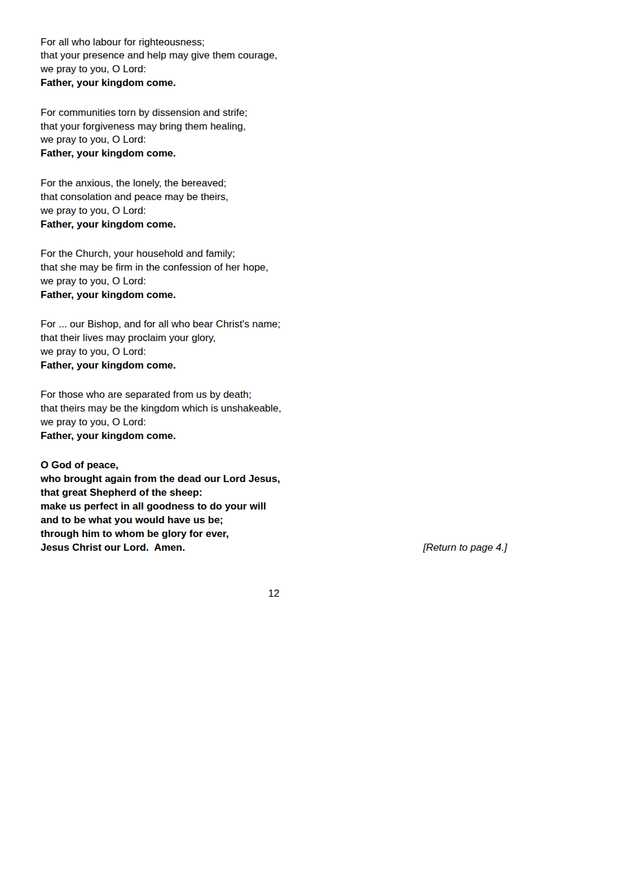For all who labour for righteousness;
that your presence and help may give them courage,
we pray to you, O Lord:
Father, your kingdom come.
For communities torn by dissension and strife;
that your forgiveness may bring them healing,
we pray to you, O Lord:
Father, your kingdom come.
For the anxious, the lonely, the bereaved;
that consolation and peace may be theirs,
we pray to you, O Lord:
Father, your kingdom come.
For the Church, your household and family;
that she may be firm in the confession of her hope,
we pray to you, O Lord:
Father, your kingdom come.
For ... our Bishop, and for all who bear Christ's name;
that their lives may proclaim your glory,
we pray to you, O Lord:
Father, your kingdom come.
For those who are separated from us by death;
that theirs may be the kingdom which is unshakeable,
we pray to you, O Lord:
Father, your kingdom come.
O God of peace,
who brought again from the dead our Lord Jesus,
that great Shepherd of the sheep:
make us perfect in all goodness to do your will
and to be what you would have us be;
through him to whom be glory for ever,
Jesus Christ our Lord. Amen.[Return to page 4.]
12